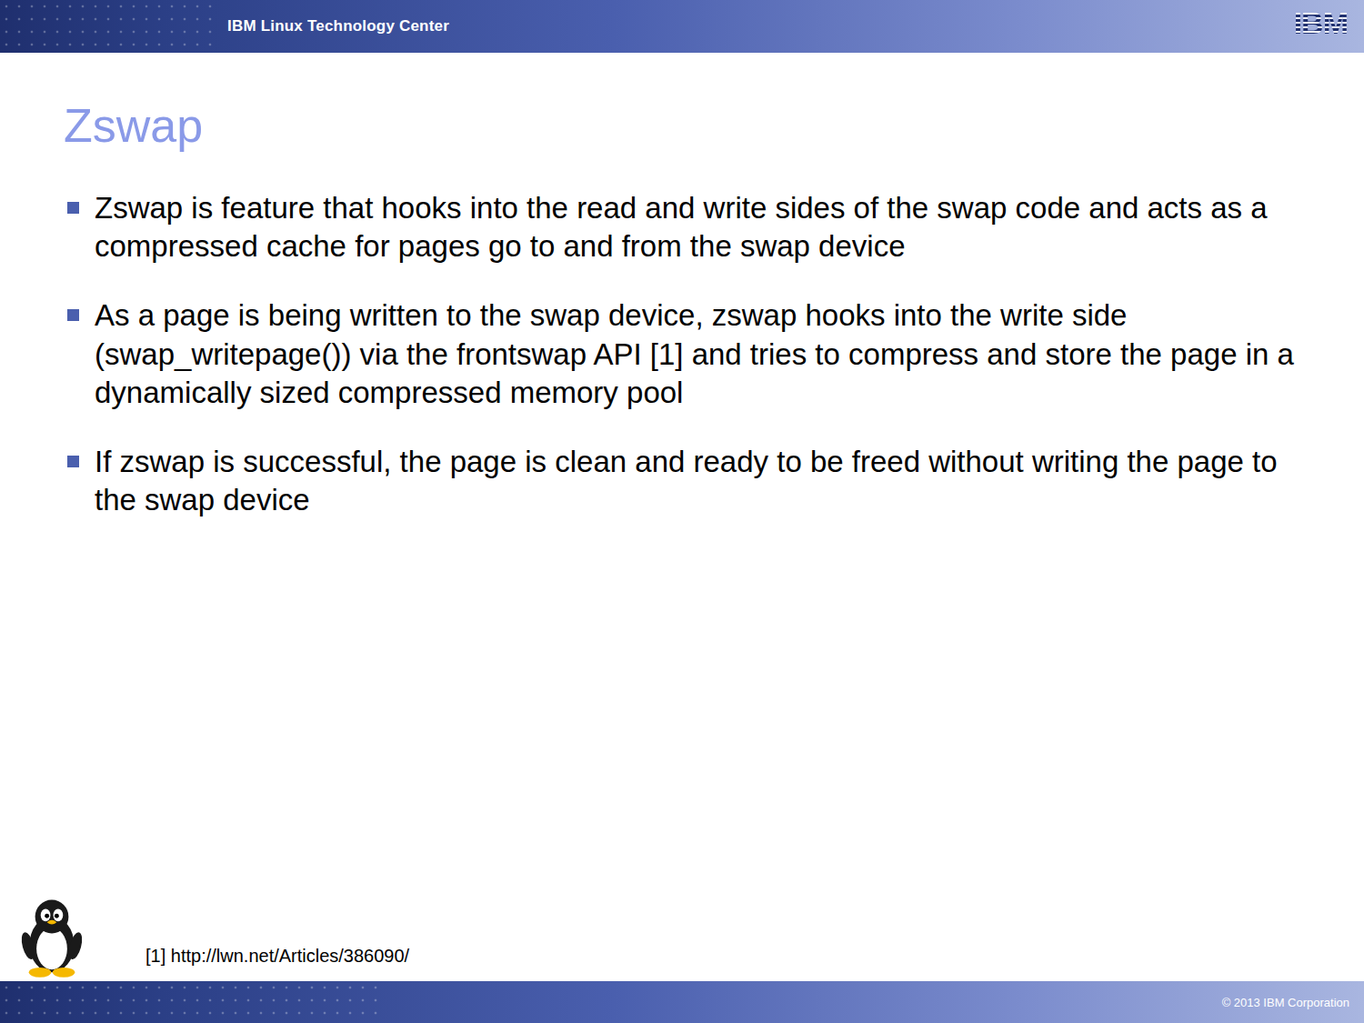IBM Linux Technology Center
IBM
Zswap
Zswap is feature that hooks into the read and write sides of the swap code and acts as a compressed cache for pages go to and from the swap device
As a page is being written to the swap device, zswap hooks into the write side (swap_writepage()) via the frontswap API [1] and tries to compress and store the page in a dynamically sized compressed memory pool
If zswap is successful, the page is clean and ready to be freed without writing the page to the swap device
[1] http://lwn.net/Articles/386090/
© 2013 IBM Corporation